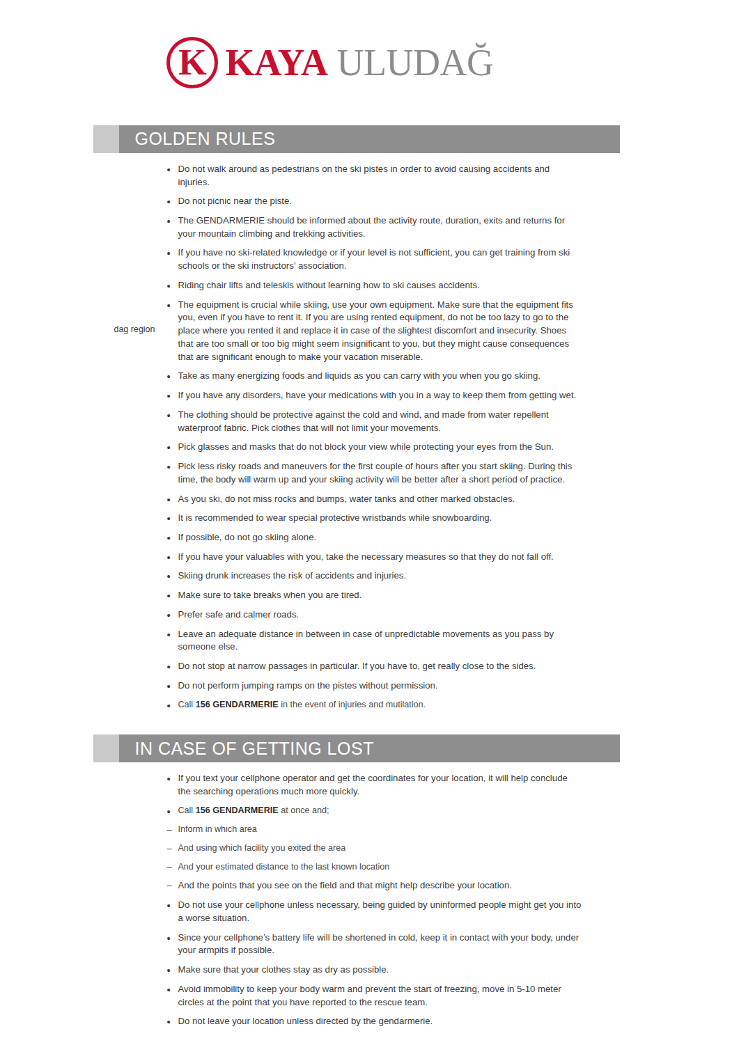K
KAYA ULUDAĞ
GOLDEN RULES
dag region
Do not walk around as pedestrians on the ski pistes in order to avoid causing accidents and injuries.
Do not picnic near the piste.
The GENDARMERIE should be informed about the activity route, duration, exits and returns for your mountain climbing and trekking activities.
If you have no ski-related knowledge or if your level is not sufficient, you can get training from ski schools or the ski instructors’ association.
Riding chair lifts and teleskis without learning how to ski causes accidents.
The equipment is crucial while skiing, use your own equipment. Make sure that the equipment fits you, even if you have to rent it. If you are using rented equipment, do not be too lazy to go to the place where you rented it and replace it in case of the slightest discomfort and insecurity. Shoes that are too small or too big might seem insignificant to you, but they might cause consequences that are significant enough to make your vacation miserable.
Take as many energizing foods and liquids as you can carry with you when you go skiing.
If you have any disorders, have your medications with you in a way to keep them from getting wet.
The clothing should be protective against the cold and wind, and made from water repellent waterproof fabric. Pick clothes that will not limit your movements.
Pick glasses and masks that do not block your view while protecting your eyes from the Sun.
Pick less risky roads and maneuvers for the first couple of hours after you start skiing. During this time, the body will warm up and your skiing activity will be better after a short period of practice.
As you ski, do not miss rocks and bumps, water tanks and other marked obstacles.
It is recommended to wear special protective wristbands while snowboarding.
If possible, do not go skiing alone.
If you have your valuables with you, take the necessary measures so that they do not fall off.
Skiing drunk increases the risk of accidents and injuries.
Make sure to take breaks when you are tired.
Prefer safe and calmer roads.
Leave an adequate distance in between in case of unpredictable movements as you pass by someone else.
Do not stop at narrow passages in particular. If you have to, get really close to the sides.
Do not perform jumping ramps on the pistes without permission.
Call 156 GENDARMERIE in the event of injuries and mutilation.
IN CASE OF GETTING LOST
If you text your cellphone operator and get the coordinates for your location, it will help conclude the searching operations much more quickly.
Call 156 GENDARMERIE at once and;
Inform in which area
And using which facility you exited the area
And your estimated distance to the last known location
And the points that you see on the field and that might help describe your location.
Do not use your cellphone unless necessary, being guided by uninformed people might get you into a worse situation.
Since your cellphone’s battery life will be shortened in cold, keep it in contact with your body, under your armpits if possible.
Make sure that your clothes stay as dry as possible.
Avoid immobility to keep your body warm and prevent the start of freezing, move in 5-10 meter circles at the point that you have reported to the rescue team.
Do not leave your location unless directed by the gendarmerie.